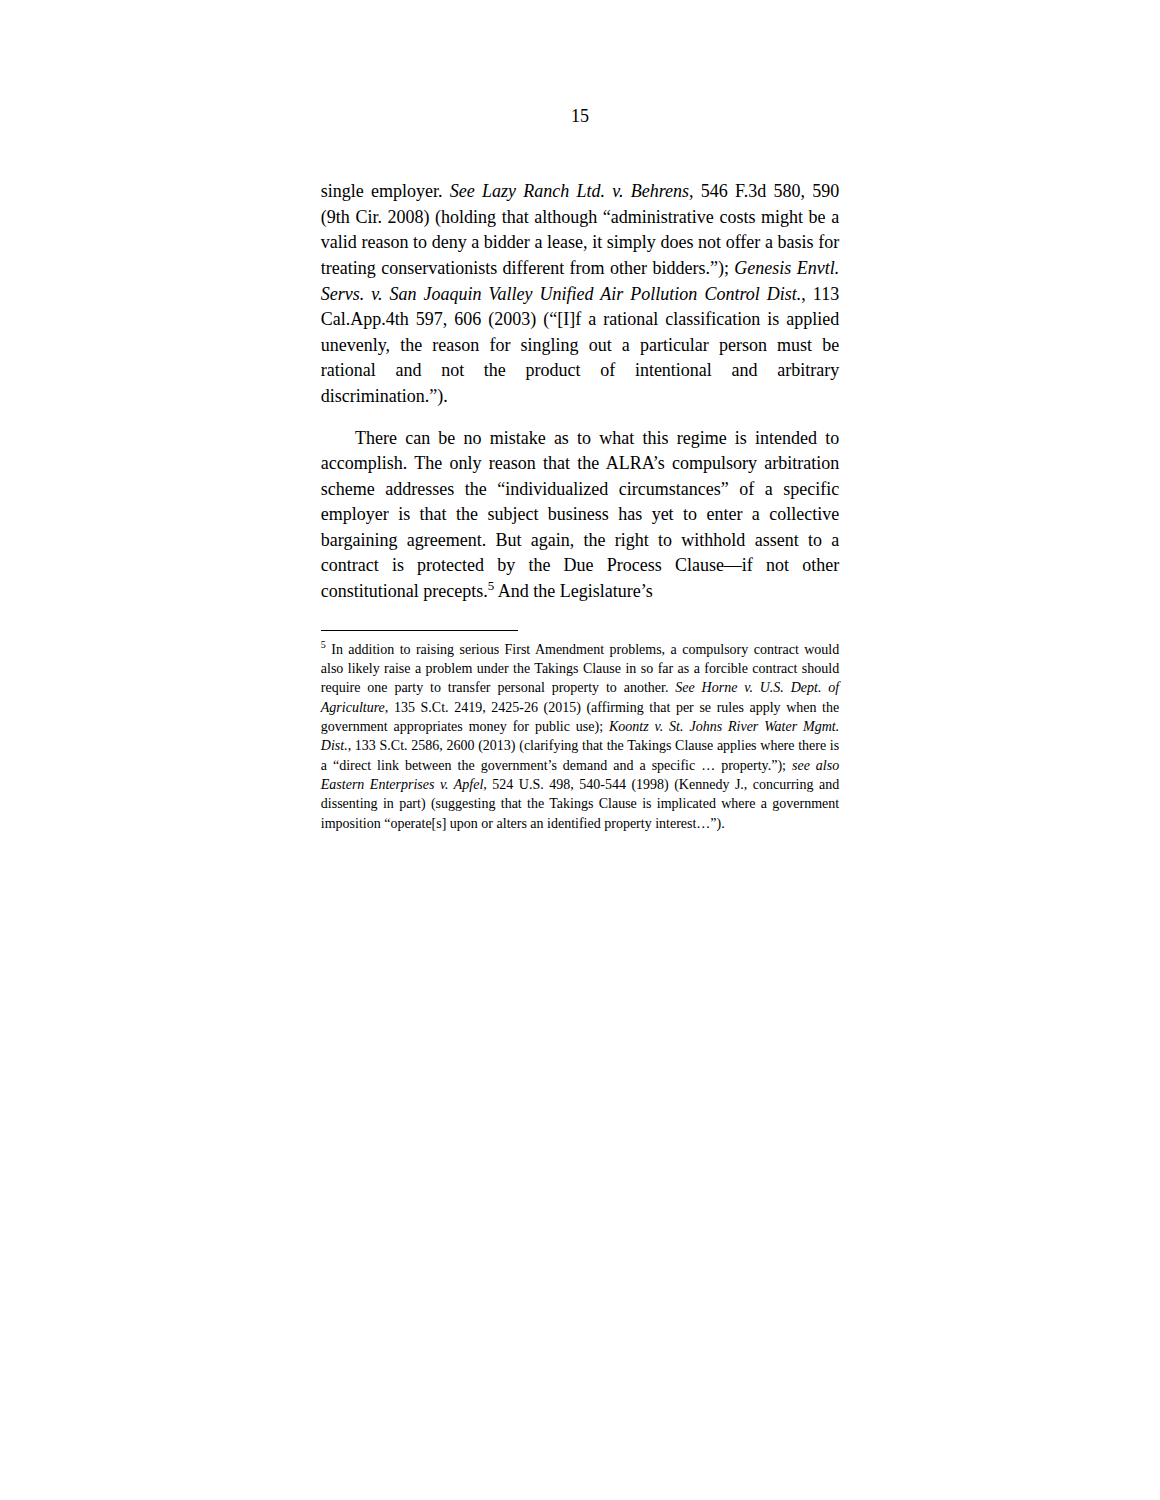15
single employer. See Lazy Ranch Ltd. v. Behrens, 546 F.3d 580, 590 (9th Cir. 2008) (holding that although “administrative costs might be a valid reason to deny a bidder a lease, it simply does not offer a basis for treating conservationists different from other bidders.”); Genesis Envtl. Servs. v. San Joaquin Valley Unified Air Pollution Control Dist., 113 Cal.App.4th 597, 606 (2003) (“[I]f a rational classification is applied unevenly, the reason for singling out a particular person must be rational and not the product of intentional and arbitrary discrimination.”).
There can be no mistake as to what this regime is intended to accomplish. The only reason that the ALRA’s compulsory arbitration scheme addresses the “individualized circumstances” of a specific employer is that the subject business has yet to enter a collective bargaining agreement. But again, the right to withhold assent to a contract is protected by the Due Process Clause—if not other constitutional precepts.5 And the Legislature’s
5 In addition to raising serious First Amendment problems, a compulsory contract would also likely raise a problem under the Takings Clause in so far as a forcible contract should require one party to transfer personal property to another. See Horne v. U.S. Dept. of Agriculture, 135 S.Ct. 2419, 2425-26 (2015) (affirming that per se rules apply when the government appropriates money for public use); Koontz v. St. Johns River Water Mgmt. Dist., 133 S.Ct. 2586, 2600 (2013) (clarifying that the Takings Clause applies where there is a “direct link between the government’s demand and a specific … property.”); see also Eastern Enterprises v. Apfel, 524 U.S. 498, 540-544 (1998) (Kennedy J., concurring and dissenting in part) (suggesting that the Takings Clause is implicated where a government imposition “operate[s] upon or alters an identified property interest…”).